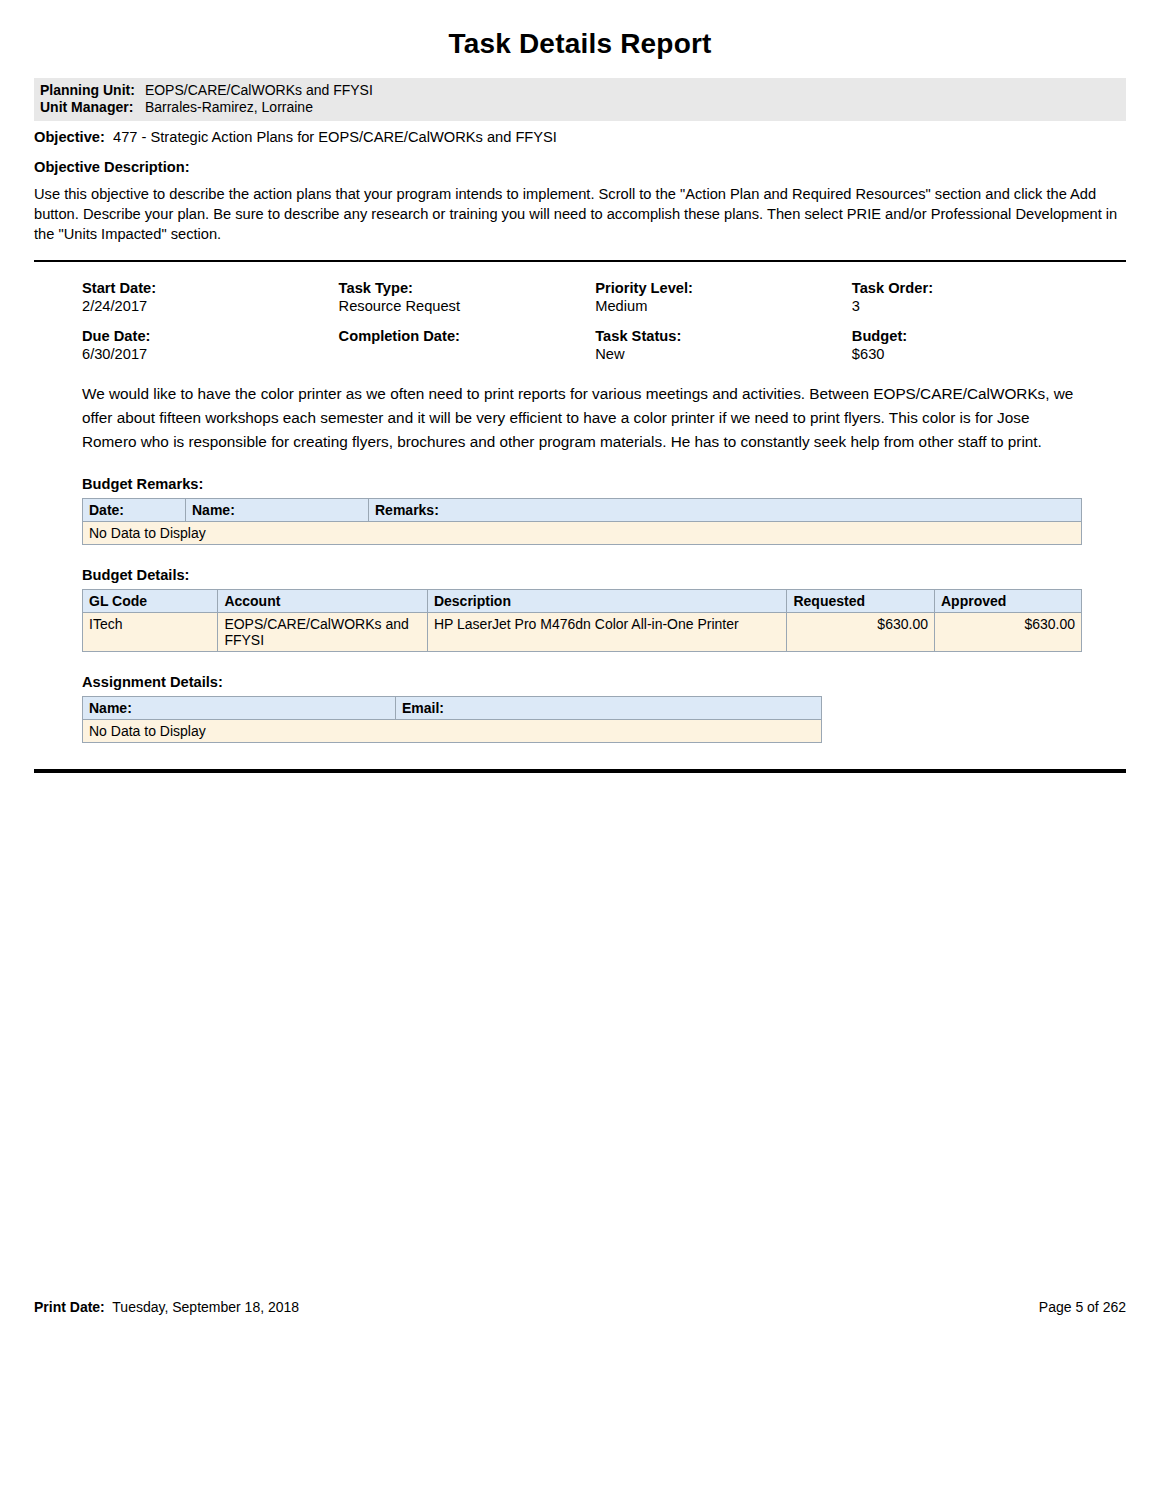Task Details Report
| Planning Unit: | EOPS/CARE/CalWORKs and FFYSI |
| Unit Manager: | Barrales-Ramirez, Lorraine |
Objective: 477 - Strategic Action Plans for EOPS/CARE/CalWORKs and FFYSI
Objective Description:
Use this objective to describe the action plans that your program intends to implement. Scroll to the "Action Plan and Required Resources" section and click the Add button. Describe your plan. Be sure to describe any research or training you will need to accomplish these plans. Then select PRIE and/or Professional Development in the "Units Impacted" section.
| Start Date: | Task Type: | Priority Level: | Task Order: |
| 2/24/2017 | Resource Request | Medium | 3 |
| Due Date: | Completion Date: | Task Status: | Budget: |
| 6/30/2017 | | New | $630 |
We would like to have the color printer as we often need to print reports for various meetings and activities. Between EOPS/CARE/CalWORKs, we offer about fifteen workshops each semester and it will be very efficient to have a color printer if we need to print flyers. This color is for Jose Romero who is responsible for creating flyers, brochures and other program materials. He has to constantly seek help from other staff to print.
Budget Remarks:
| Date: | Name: | Remarks: |
| --- | --- | --- |
| No Data to Display |
Budget Details:
| GL Code | Account | Description | Requested | Approved |
| --- | --- | --- | --- | --- |
| ITech | EOPS/CARE/CalWORKs and FFYSI | HP LaserJet Pro M476dn Color All-in-One Printer | $630.00 | $630.00 |
Assignment Details:
| Name: | Email: |
| --- | --- |
| No Data to Display |
Print Date: Tuesday, September 18, 2018
Page 5 of 262